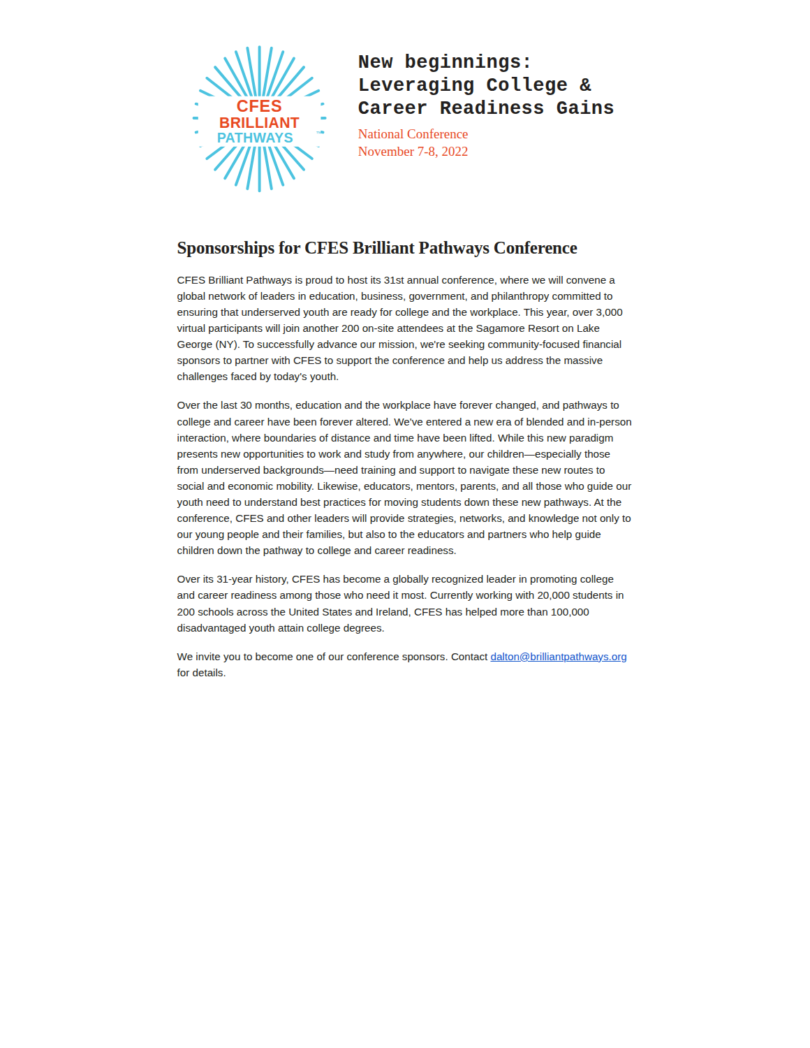CFES BRILLIANT PATHWAYS ™
New beginnings:
Leveraging College &
Career Readiness Gains
National Conference
November 7-8, 2022
Sponsorships for CFES Brilliant Pathways Conference
CFES Brilliant Pathways is proud to host its 31st annual conference, where we will convene a global network of leaders in education, business, government, and philanthropy committed to ensuring that underserved youth are ready for college and the workplace. This year, over 3,000 virtual participants will join another 200 on-site attendees at the Sagamore Resort on Lake George (NY). To successfully advance our mission, we're seeking community-focused financial sponsors to partner with CFES to support the conference and help us address the massive challenges faced by today's youth.
Over the last 30 months, education and the workplace have forever changed, and pathways to college and career have been forever altered. We've entered a new era of blended and in-person interaction, where boundaries of distance and time have been lifted. While this new paradigm presents new opportunities to work and study from anywhere, our children—especially those from underserved backgrounds—need training and support to navigate these new routes to social and economic mobility. Likewise, educators, mentors, parents, and all those who guide our youth need to understand best practices for moving students down these new pathways. At the conference, CFES and other leaders will provide strategies, networks, and knowledge not only to our young people and their families, but also to the educators and partners who help guide children down the pathway to college and career readiness.
Over its 31-year history, CFES has become a globally recognized leader in promoting college and career readiness among those who need it most. Currently working with 20,000 students in 200 schools across the United States and Ireland, CFES has helped more than 100,000 disadvantaged youth attain college degrees.
We invite you to become one of our conference sponsors. Contact dalton@brilliantpathways.org for details.